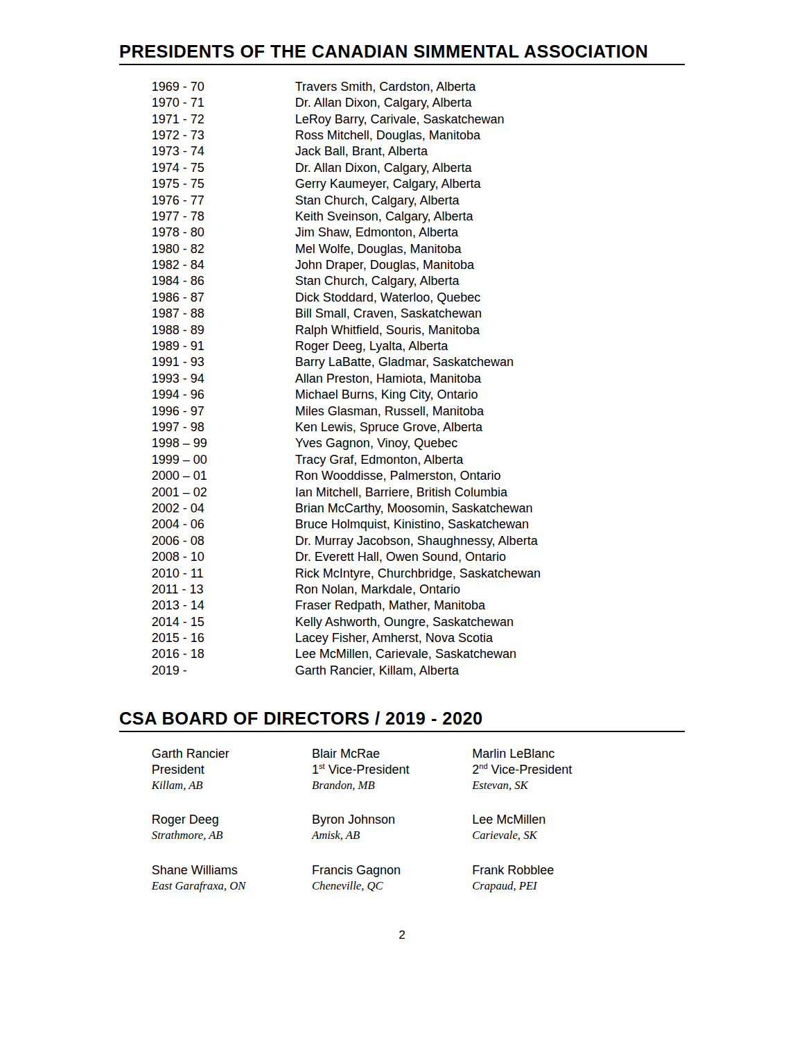PRESIDENTS OF THE CANADIAN SIMMENTAL ASSOCIATION
| 1969 - 70 | Travers Smith, Cardston, Alberta |
| 1970 - 71 | Dr. Allan Dixon, Calgary, Alberta |
| 1971 - 72 | LeRoy Barry, Carivale, Saskatchewan |
| 1972 - 73 | Ross Mitchell, Douglas, Manitoba |
| 1973 - 74 | Jack Ball, Brant, Alberta |
| 1974 - 75 | Dr. Allan Dixon, Calgary, Alberta |
| 1975 - 75 | Gerry Kaumeyer, Calgary, Alberta |
| 1976 - 77 | Stan Church, Calgary, Alberta |
| 1977 - 78 | Keith Sveinson, Calgary, Alberta |
| 1978 - 80 | Jim Shaw, Edmonton, Alberta |
| 1980 - 82 | Mel Wolfe, Douglas, Manitoba |
| 1982 - 84 | John Draper, Douglas, Manitoba |
| 1984 - 86 | Stan Church, Calgary, Alberta |
| 1986 - 87 | Dick Stoddard, Waterloo, Quebec |
| 1987 - 88 | Bill Small, Craven, Saskatchewan |
| 1988 - 89 | Ralph Whitfield, Souris, Manitoba |
| 1989 - 91 | Roger Deeg, Lyalta, Alberta |
| 1991 - 93 | Barry LaBatte, Gladmar, Saskatchewan |
| 1993 - 94 | Allan Preston, Hamiota, Manitoba |
| 1994 - 96 | Michael Burns, King City, Ontario |
| 1996 - 97 | Miles Glasman, Russell, Manitoba |
| 1997 - 98 | Ken Lewis, Spruce Grove, Alberta |
| 1998 – 99 | Yves Gagnon, Vinoy, Quebec |
| 1999 – 00 | Tracy Graf, Edmonton, Alberta |
| 2000 – 01 | Ron Wooddisse, Palmerston, Ontario |
| 2001 – 02 | Ian Mitchell, Barriere, British Columbia |
| 2002 - 04 | Brian McCarthy, Moosomin, Saskatchewan |
| 2004 - 06 | Bruce Holmquist, Kinistino, Saskatchewan |
| 2006 - 08 | Dr. Murray Jacobson, Shaughnessy, Alberta |
| 2008 - 10 | Dr. Everett Hall, Owen Sound, Ontario |
| 2010 - 11 | Rick McIntyre, Churchbridge, Saskatchewan |
| 2011 - 13 | Ron Nolan, Markdale, Ontario |
| 2013 - 14 | Fraser Redpath, Mather, Manitoba |
| 2014 - 15 | Kelly Ashworth, Oungre, Saskatchewan |
| 2015 - 16 | Lacey Fisher, Amherst, Nova Scotia |
| 2016 - 18 | Lee McMillen, Carievale, Saskatchewan |
| 2019 - | Garth Rancier, Killam, Alberta |
CSA BOARD OF DIRECTORS / 2019 - 2020
| Garth Rancier President Killam, AB | Blair McRae 1 st Vice-President Brandon, MB | Marlin LeBlanc 2 nd Vice-President Estevan, SK |
| Roger Deeg Strathmore, AB | Byron Johnson Amisk, AB | Lee McMillen Carievale, SK |
| Shane Williams East Garafraxa, ON | Francis Gagnon Cheneville, QC | Frank Robblee Crapaud, PEI |
2